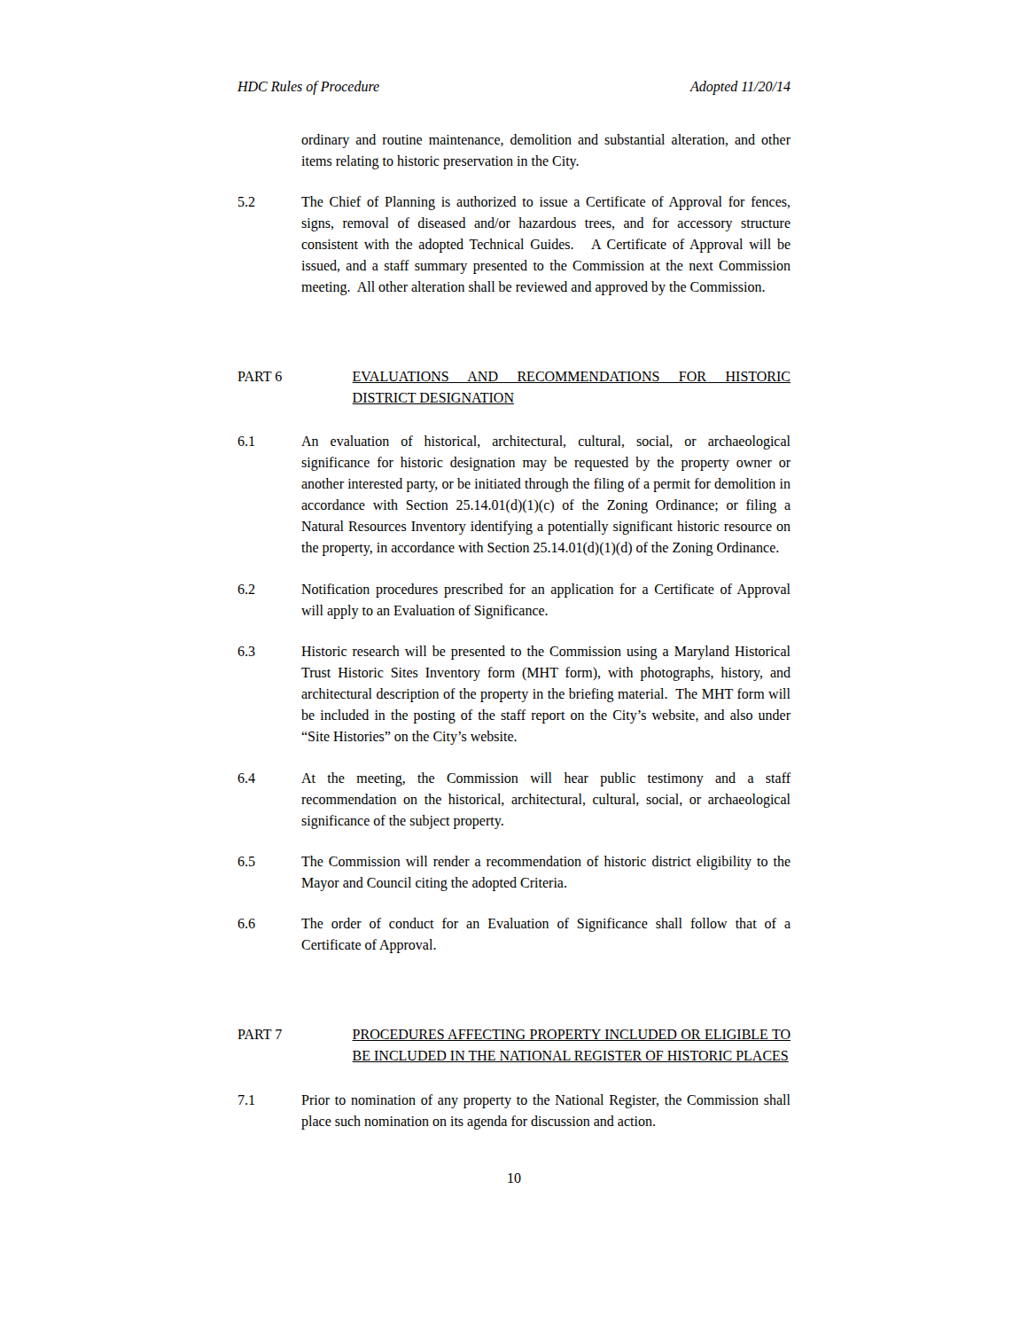HDC Rules of Procedure
Adopted 11/20/14
ordinary and routine maintenance, demolition and substantial alteration, and other items relating to historic preservation in the City.
5.2
The Chief of Planning is authorized to issue a Certificate of Approval for fences, signs, removal of diseased and/or hazardous trees, and for accessory structure consistent with the adopted Technical Guides. A Certificate of Approval will be issued, and a staff summary presented to the Commission at the next Commission meeting. All other alteration shall be reviewed and approved by the Commission.
PART 6
Evaluations and Recommendations for Historic District Designation
6.1
An evaluation of historical, architectural, cultural, social, or archaeological significance for historic designation may be requested by the property owner or another interested party, or be initiated through the filing of a permit for demolition in accordance with Section 25.14.01(d)(1)(c) of the Zoning Ordinance; or filing a Natural Resources Inventory identifying a potentially significant historic resource on the property, in accordance with Section 25.14.01(d)(1)(d) of the Zoning Ordinance.
6.2
Notification procedures prescribed for an application for a Certificate of Approval will apply to an Evaluation of Significance.
6.3
Historic research will be presented to the Commission using a Maryland Historical Trust Historic Sites Inventory form (MHT form), with photographs, history, and architectural description of the property in the briefing material. The MHT form will be included in the posting of the staff report on the City’s website, and also under “Site Histories” on the City’s website.
6.4
At the meeting, the Commission will hear public testimony and a staff recommendation on the historical, architectural, cultural, social, or archaeological significance of the subject property.
6.5
The Commission will render a recommendation of historic district eligibility to the Mayor and Council citing the adopted Criteria.
6.6
The order of conduct for an Evaluation of Significance shall follow that of a Certificate of Approval.
PART 7
Procedures Affecting Property Included or Eligible to be Included in the National Register of Historic Places
7.1
Prior to nomination of any property to the National Register, the Commission shall place such nomination on its agenda for discussion and action.
10